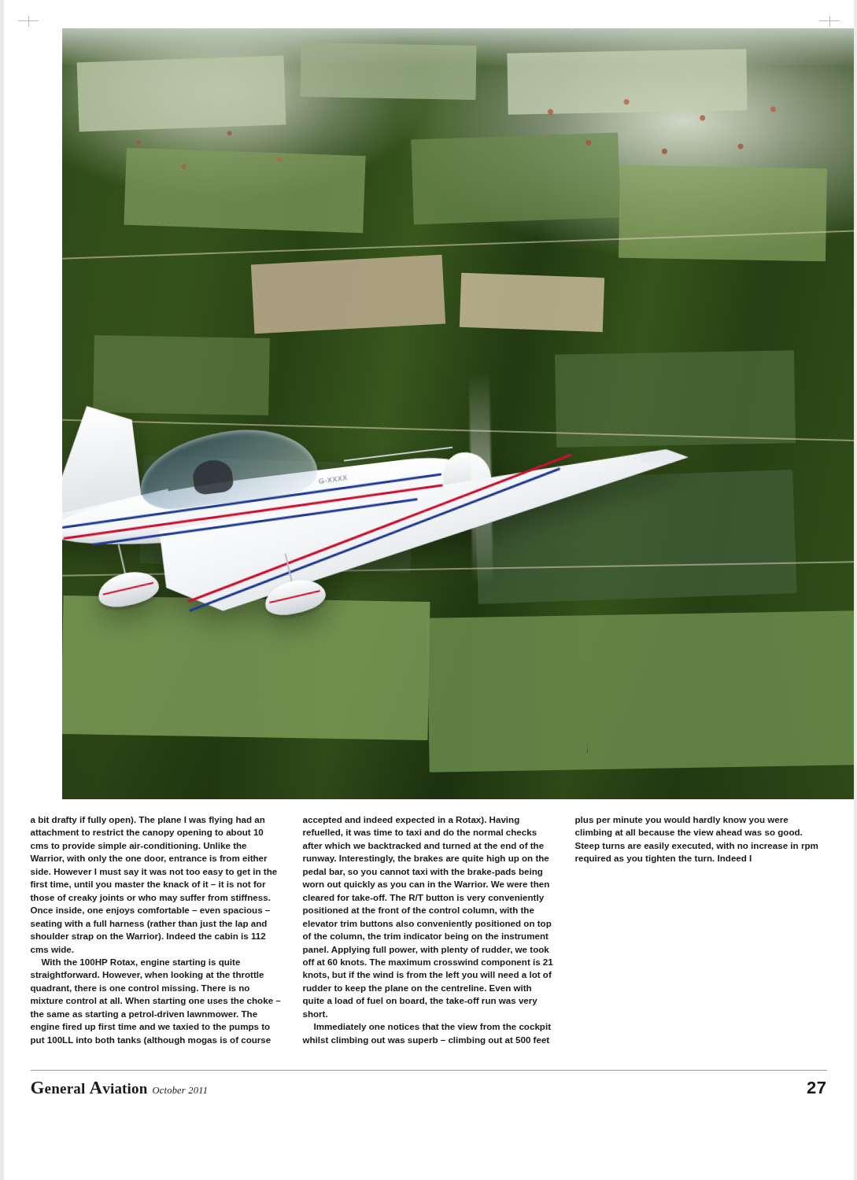G-XXXX
a bit drafty if fully open). The plane I was flying had an attachment to restrict the canopy opening to about 10 cms to provide simple air-conditioning. Unlike the Warrior, with only the one door, entrance is from either side. However I must say it was not too easy to get in the first time, until you master the knack of it – it is not for those of creaky joints or who may suffer from stiffness. Once inside, one enjoys comfortable – even spacious – seating with a full harness (rather than just the lap and shoulder strap on the Warrior). Indeed the cabin is 112 cms wide.
With the 100HP Rotax, engine starting is quite straightforward. However, when looking at the throttle quadrant, there is one control missing. There is no mixture control at all. When starting one uses the choke – the same as starting a petrol-driven lawnmower. The engine fired up first time and we taxied to the pumps to put 100LL into both tanks (although mogas is of course accepted and indeed expected in a Rotax). Having refuelled, it was time to taxi and do the normal checks after which we backtracked and turned at the end of the runway. Interestingly, the brakes are quite high up on the pedal bar, so you cannot taxi with the brake-pads being worn out quickly as you can in the Warrior. We were then cleared for take-off. The R/T button is very conveniently positioned at the front of the control column, with the elevator trim buttons also conveniently positioned on top of the column, the trim indicator being on the instrument panel. Applying full power, with plenty of rudder, we took off at 60 knots. The maximum crosswind component is 21 knots, but if the wind is from the left you will need a lot of rudder to keep the plane on the centreline. Even with quite a load of fuel on board, the take-off run was very short.
Immediately one notices that the view from the cockpit whilst climbing out was superb – climbing out at 500 feet plus per minute you would hardly know you were climbing at all because the view ahead was so good. Steep turns are easily executed, with no increase in rpm required as you tighten the turn. Indeed I
General AviationOctober 2011
27